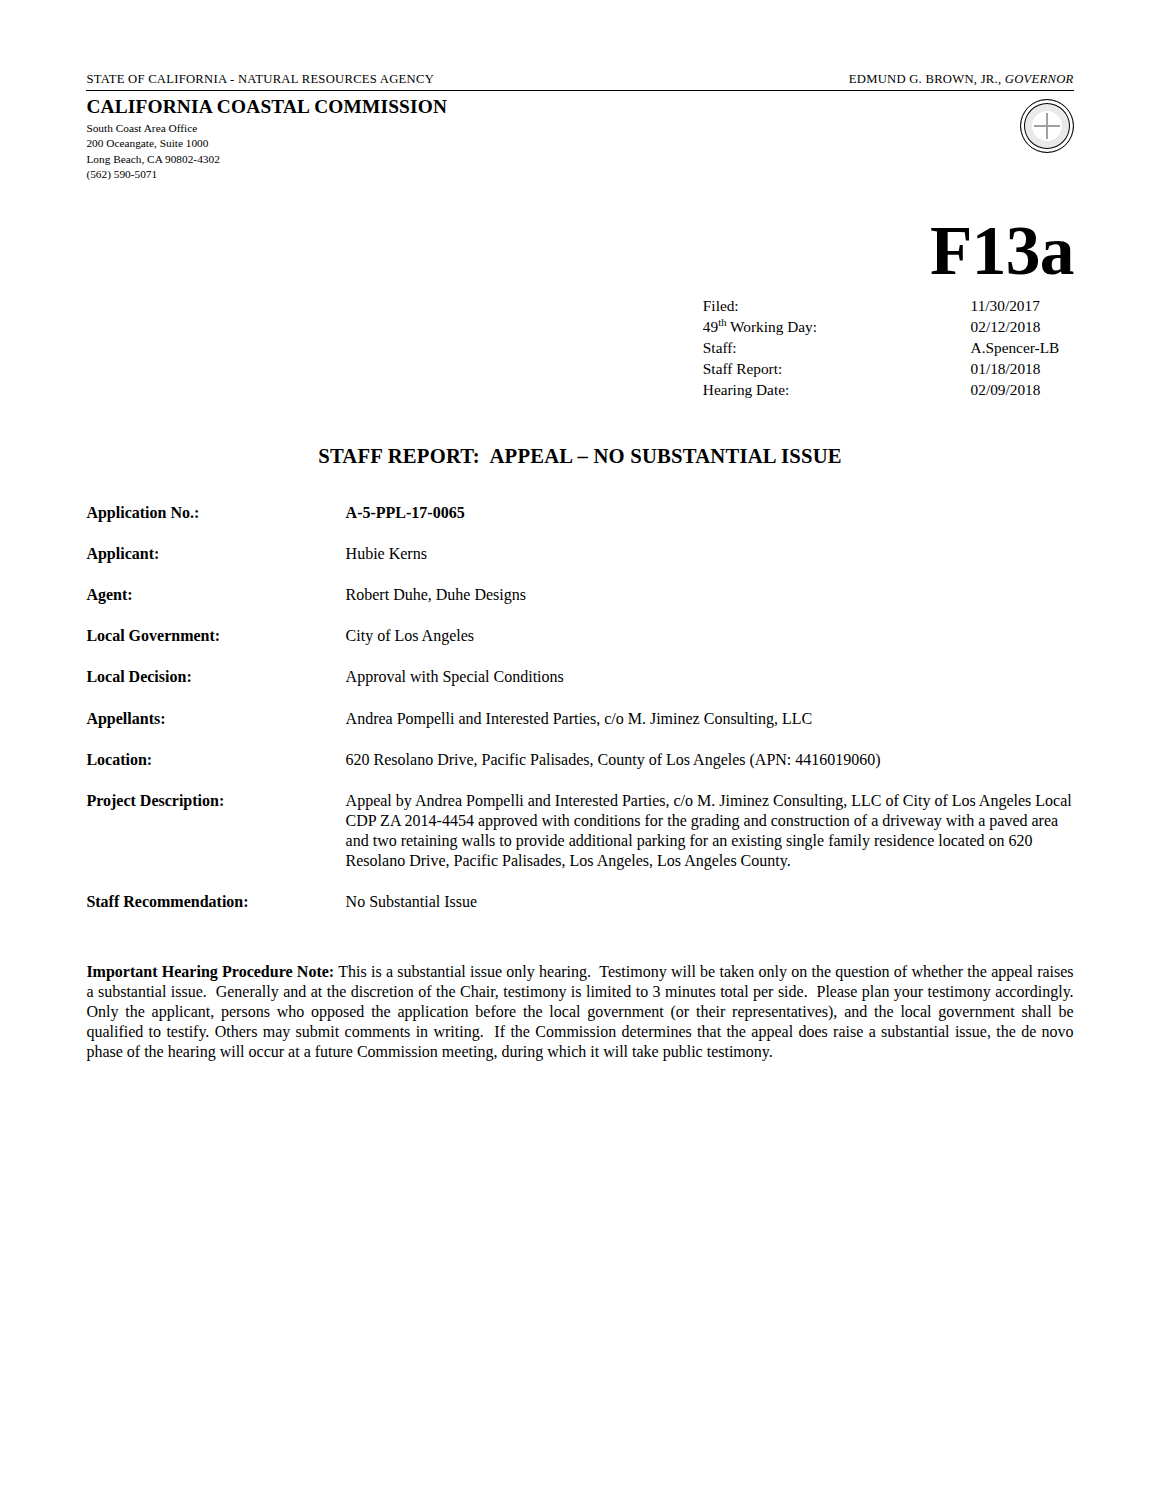STATE OF CALIFORNIA - NATURAL RESOURCES AGENCY EDMUND G. BROWN, JR., GOVERNOR
CALIFORNIA COASTAL COMMISSION
South Coast Area Office
200 Oceangate, Suite 1000
Long Beach, CA 90802-4302
(562) 590-5071
F13a
| Filed: | 11/30/2017 |
| 49 th Working Day: | 02/12/2018 |
| Staff: | A.Spencer-LB |
| Staff Report: | 01/18/2018 |
| Hearing Date: | 02/09/2018 |
STAFF REPORT: APPEAL – NO SUBSTANTIAL ISSUE
| Application No.: | A-5-PPL-17-0065 |
| Applicant: | Hubie Kerns |
| Agent: | Robert Duhe, Duhe Designs |
| Local Government: | City of Los Angeles |
| Local Decision: | Approval with Special Conditions |
| Appellants: | Andrea Pompelli and Interested Parties, c/o M. Jiminez Consulting, LLC |
| Location: | 620 Resolano Drive, Pacific Palisades, County of Los Angeles (APN: 4416019060) |
| Project Description: | Appeal by Andrea Pompelli and Interested Parties, c/o M. Jiminez Consulting, LLC of City of Los Angeles Local CDP ZA 2014-4454 approved with conditions for the grading and construction of a driveway with a paved area and two retaining walls to provide additional parking for an existing single family residence located on 620 Resolano Drive, Pacific Palisades, Los Angeles, Los Angeles County. |
| Staff Recommendation: | No Substantial Issue |
Important Hearing Procedure Note: This is a substantial issue only hearing. Testimony will be taken only on the question of whether the appeal raises a substantial issue. Generally and at the discretion of the Chair, testimony is limited to 3 minutes total per side. Please plan your testimony accordingly. Only the applicant, persons who opposed the application before the local government (or their representatives), and the local government shall be qualified to testify. Others may submit comments in writing. If the Commission determines that the appeal does raise a substantial issue, the de novo phase of the hearing will occur at a future Commission meeting, during which it will take public testimony.